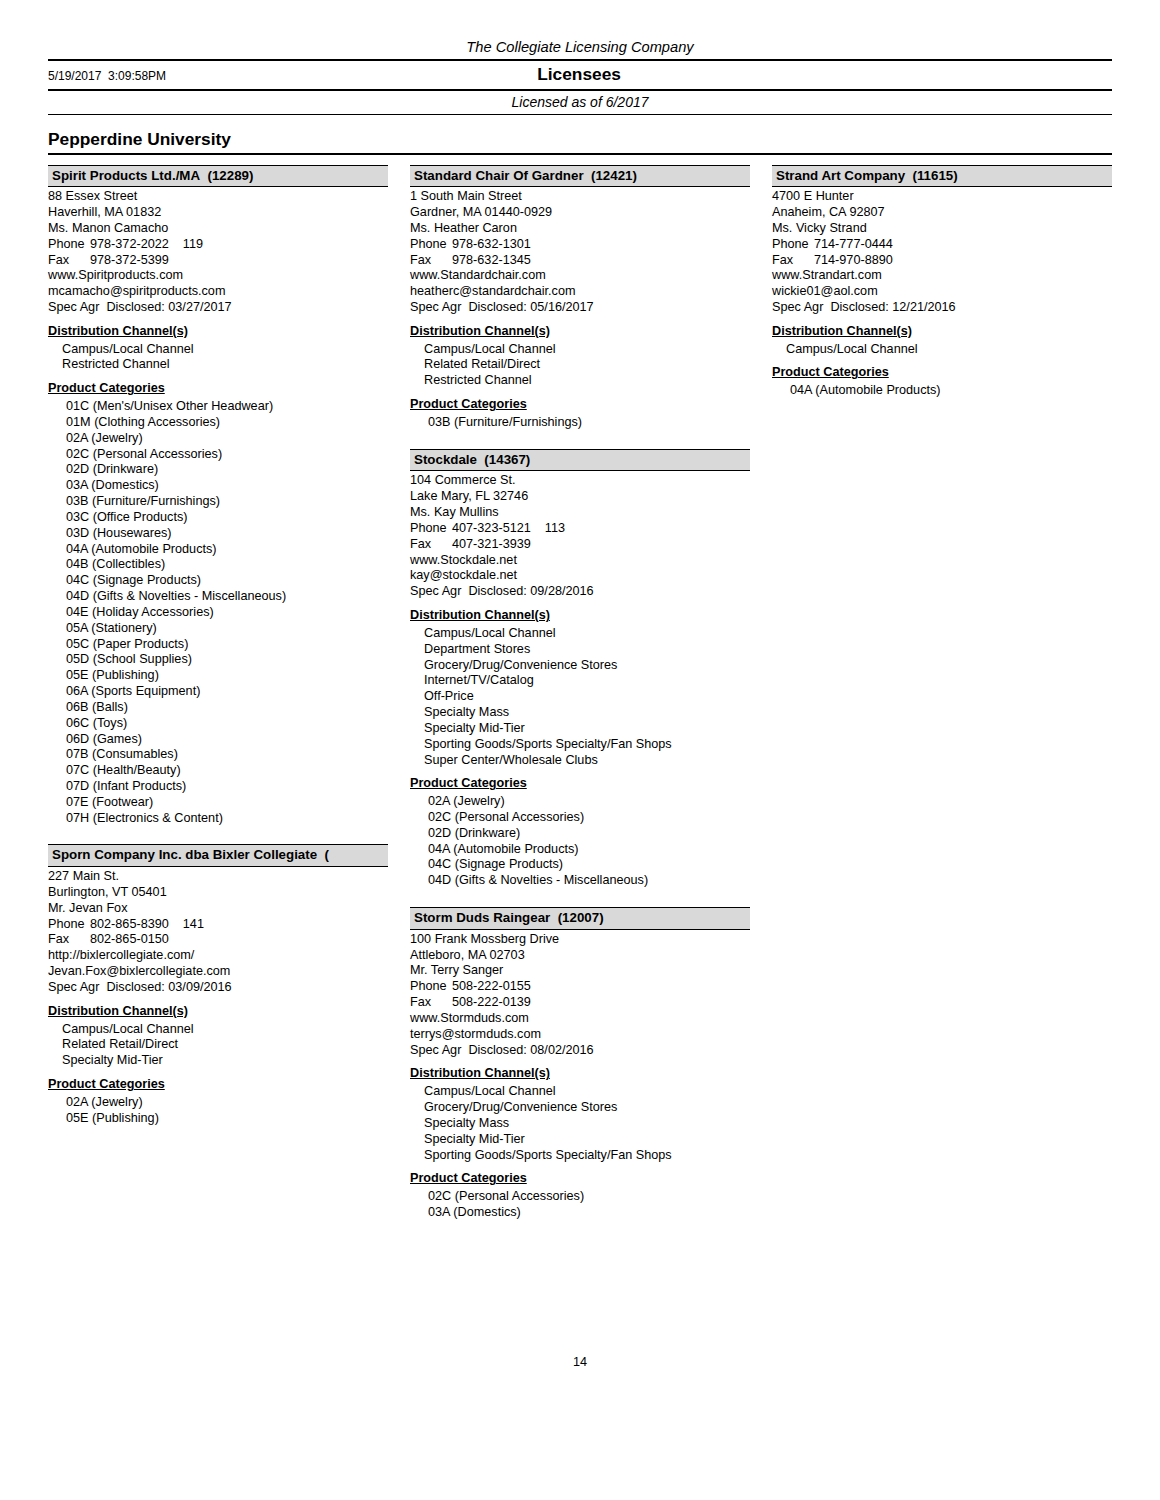The Collegiate Licensing Company
5/19/2017 3:09:58PM
Licensees
Licensed as of 6/2017
Pepperdine University
Spirit Products Ltd./MA (12289)
88 Essex Street
Haverhill, MA 01832
Ms. Manon Camacho
Phone 978-372-2022119
Fax 978-372-5399
www.Spiritproducts.com
mcamacho@spiritproducts.com
Spec Agr Disclosed: 03/27/2017
Distribution Channel(s)
Campus/Local Channel
Restricted Channel
Product Categories
01C (Men's/Unisex Other Headwear)
01M (Clothing Accessories)
02A (Jewelry)
02C (Personal Accessories)
02D (Drinkware)
03A (Domestics)
03B (Furniture/Furnishings)
03C (Office Products)
03D (Housewares)
04A (Automobile Products)
04B (Collectibles)
04C (Signage Products)
04D (Gifts & Novelties - Miscellaneous)
04E (Holiday Accessories)
05A (Stationery)
05C (Paper Products)
05D (School Supplies)
05E (Publishing)
06A (Sports Equipment)
06B (Balls)
06C (Toys)
06D (Games)
07B (Consumables)
07C (Health/Beauty)
07D (Infant Products)
07E (Footwear)
07H (Electronics & Content)
Sporn Company Inc. dba Bixler Collegiate (
227 Main St.
Burlington, VT 05401
Mr. Jevan Fox
Phone 802-865-8390141
Fax 802-865-0150
http://bixlercollegiate.com/
Jevan.Fox@bixlercollegiate.com
Spec Agr Disclosed: 03/09/2016
Distribution Channel(s)
Campus/Local Channel
Related Retail/Direct
Specialty Mid-Tier
Product Categories
02A (Jewelry)
05E (Publishing)
Standard Chair Of Gardner (12421)
1 South Main Street
Gardner, MA 01440-0929
Ms. Heather Caron
Phone 978-632-1301
Fax 978-632-1345
www.Standardchair.com
heatherc@standardchair.com
Spec Agr Disclosed: 05/16/2017
Distribution Channel(s)
Campus/Local Channel
Related Retail/Direct
Restricted Channel
Product Categories
03B (Furniture/Furnishings)
Stockdale (14367)
104 Commerce St.
Lake Mary, FL 32746
Ms. Kay Mullins
Phone 407-323-5121113
Fax 407-321-3939
www.Stockdale.net
kay@stockdale.net
Spec Agr Disclosed: 09/28/2016
Distribution Channel(s)
Campus/Local Channel
Department Stores
Grocery/Drug/Convenience Stores
Internet/TV/Catalog
Off-Price
Specialty Mass
Specialty Mid-Tier
Sporting Goods/Sports Specialty/Fan Shops
Super Center/Wholesale Clubs
Product Categories
02A (Jewelry)
02C (Personal Accessories)
02D (Drinkware)
04A (Automobile Products)
04C (Signage Products)
04D (Gifts & Novelties - Miscellaneous)
Storm Duds Raingear (12007)
100 Frank Mossberg Drive
Attleboro, MA 02703
Mr. Terry Sanger
Phone 508-222-0155
Fax 508-222-0139
www.Stormduds.com
terrys@stormduds.com
Spec Agr Disclosed: 08/02/2016
Distribution Channel(s)
Campus/Local Channel
Grocery/Drug/Convenience Stores
Specialty Mass
Specialty Mid-Tier
Sporting Goods/Sports Specialty/Fan Shops
Product Categories
02C (Personal Accessories)
03A (Domestics)
Strand Art Company (11615)
4700 E Hunter
Anaheim, CA 92807
Ms. Vicky Strand
Phone 714-777-0444
Fax 714-970-8890
www.Strandart.com
wickie01@aol.com
Spec Agr Disclosed: 12/21/2016
Distribution Channel(s)
Campus/Local Channel
Product Categories
04A (Automobile Products)
14